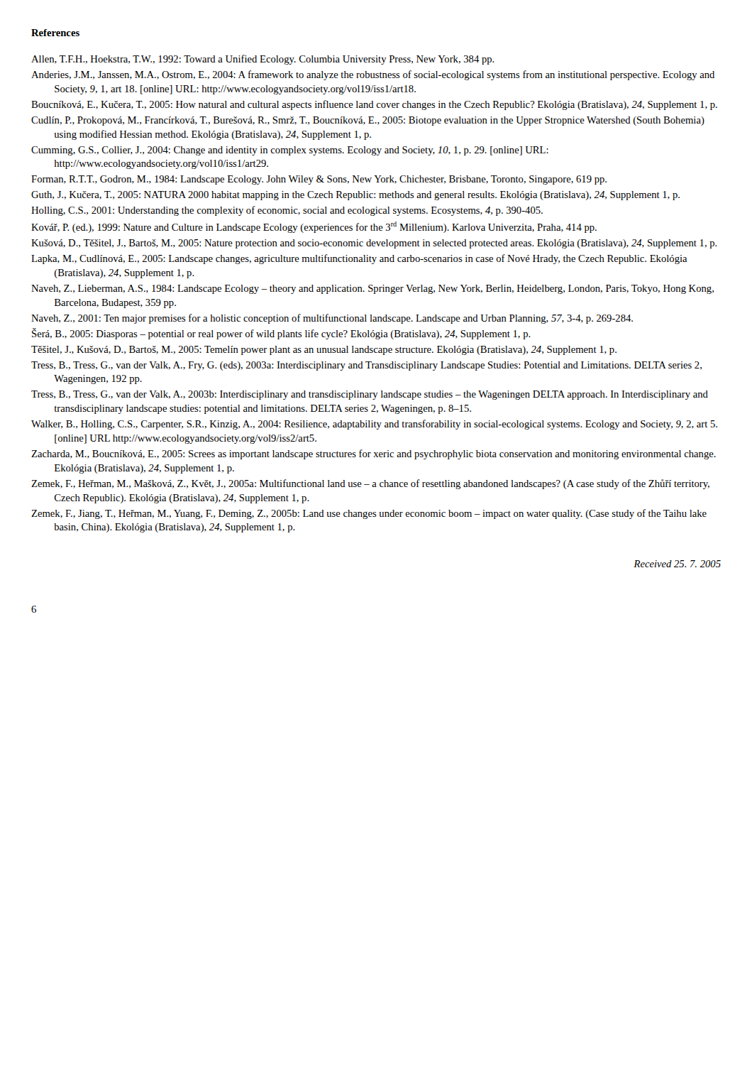References
Allen, T.F.H., Hoekstra, T.W., 1992: Toward a Unified Ecology. Columbia University Press, New York, 384 pp.
Anderies, J.M., Janssen, M.A., Ostrom, E., 2004: A framework to analyze the robustness of social-ecological systems from an institutional perspective. Ecology and Society, 9, 1, art 18. [online] URL: http://www.ecologyandsociety.org/vol19/iss1/art18.
Boucníková, E., Kučera, T., 2005: How natural and cultural aspects influence land cover changes in the Czech Republic? Ekológia (Bratislava), 24, Supplement 1, p.
Cudlín, P., Prokopová, M., Francírková, T., Burešová, R., Smrž, T., Boucníková, E., 2005: Biotope evaluation in the Upper Stropnice Watershed (South Bohemia) using modified Hessian method. Ekológia (Bratislava), 24, Supplement 1, p.
Cumming, G.S., Collier, J., 2004: Change and identity in complex systems. Ecology and Society, 10, 1, p. 29. [online] URL: http://www.ecologyandsociety.org/vol10/iss1/art29.
Forman, R.T.T., Godron, M., 1984: Landscape Ecology. John Wiley & Sons, New York, Chichester, Brisbane, Toronto, Singapore, 619 pp.
Guth, J., Kučera, T., 2005: NATURA 2000 habitat mapping in the Czech Republic: methods and general results. Ekológia (Bratislava), 24, Supplement 1, p.
Holling, C.S., 2001: Understanding the complexity of economic, social and ecological systems. Ecosystems, 4, p. 390-405.
Kovář, P. (ed.), 1999: Nature and Culture in Landscape Ecology (experiences for the 3rd Millenium). Karlova Univerzita, Praha, 414 pp.
Kušová, D., Těšitel, J., Bartoš, M., 2005: Nature protection and socio-economic development in selected protected areas. Ekológia (Bratislava), 24, Supplement 1, p.
Lapka, M., Cudlínová, E., 2005: Landscape changes, agriculture multifunctionality and carbo-scenarios in case of Nové Hrady, the Czech Republic. Ekológia (Bratislava), 24, Supplement 1, p.
Naveh, Z., Lieberman, A.S., 1984: Landscape Ecology – theory and application. Springer Verlag, New York, Berlin, Heidelberg, London, Paris, Tokyo, Hong Kong, Barcelona, Budapest, 359 pp.
Naveh, Z., 2001: Ten major premises for a holistic conception of multifunctional landscape. Landscape and Urban Planning, 57, 3-4, p. 269-284.
Šerá, B., 2005: Diasporas – potential or real power of wild plants life cycle? Ekológia (Bratislava), 24, Supplement 1, p.
Těšitel, J., Kušová, D., Bartoš, M., 2005: Temelín power plant as an unusual landscape structure. Ekológia (Bratislava), 24, Supplement 1, p.
Tress, B., Tress, G., van der Valk, A., Fry, G. (eds), 2003a: Interdisciplinary and Transdisciplinary Landscape Studies: Potential and Limitations. DELTA series 2, Wageningen, 192 pp.
Tress, B., Tress, G., van der Valk, A., 2003b: Interdisciplinary and transdisciplinary landscape studies – the Wageningen DELTA approach. In Interdisciplinary and transdisciplinary landscape studies: potential and limitations. DELTA series 2, Wageningen, p. 8–15.
Walker, B., Holling, C.S., Carpenter, S.R., Kinzig, A., 2004: Resilience, adaptability and transforability in social-ecological systems. Ecology and Society, 9, 2, art 5. [online] URL http://www.ecologyandsociety.org/vol9/iss2/art5.
Zacharda, M., Boucníková, E., 2005: Screes as important landscape structures for xeric and psychrophylic biota conservation and monitoring environmental change. Ekológia (Bratislava), 24, Supplement 1, p.
Zemek, F., Heřman, M., Mašková, Z., Květ, J., 2005a: Multifunctional land use – a chance of resettling abandoned landscapes? (A case study of the Zhůří territory, Czech Republic). Ekológia (Bratislava), 24, Supplement 1, p.
Zemek, F., Jiang, T., Heřman, M., Yuang, F., Deming, Z., 2005b: Land use changes under economic boom – impact on water quality. (Case study of the Taihu lake basin, China). Ekológia (Bratislava), 24, Supplement 1, p.
Received 25. 7. 2005
6